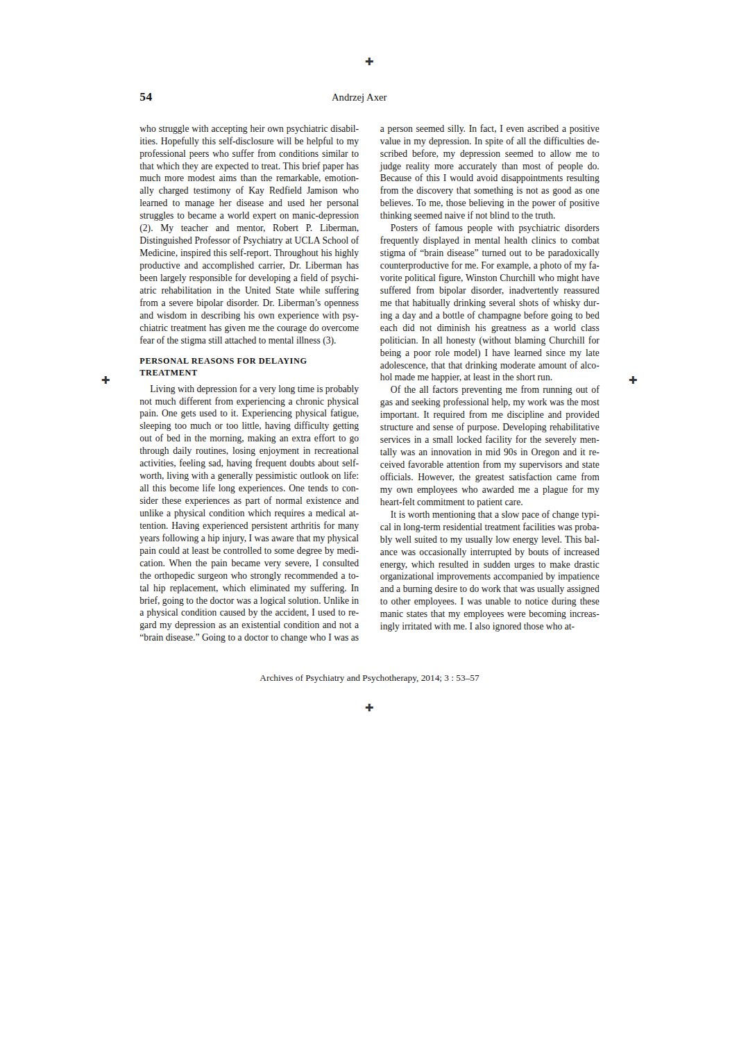✚
✚ ✚
54
Andrzej Axer
who struggle with accepting heir own psychiatric disabilities. Hopefully this self-disclosure will be helpful to my professional peers who suffer from conditions similar to that which they are expected to treat. This brief paper has much more modest aims than the remarkable, emotionally charged testimony of Kay Redfield Jamison who learned to manage her disease and used her personal struggles to became a world expert on manic-depression (2). My teacher and mentor, Robert P. Liberman, Distinguished Professor of Psychiatry at UCLA School of Medicine, inspired this self-report. Throughout his highly productive and accomplished carrier, Dr. Liberman has been largely responsible for developing a field of psychiatric rehabilitation in the United State while suffering from a severe bipolar disorder. Dr. Liberman’s openness and wisdom in describing his own experience with psychiatric treatment has given me the courage do overcome fear of the stigma still attached to mental illness (3).
Personal reasons for delaying treatment
Living with depression for a very long time is probably not much different from experiencing a chronic physical pain. One gets used to it. Experiencing physical fatigue, sleeping too much or too little, having difficulty getting out of bed in the morning, making an extra effort to go through daily routines, losing enjoyment in recreational activities, feeling sad, having frequent doubts about self-worth, living with a generally pessimistic outlook on life: all this become life long experiences. One tends to consider these experiences as part of normal existence and unlike a physical condition which requires a medical attention. Having experienced persistent arthritis for many years following a hip injury, I was aware that my physical pain could at least be controlled to some degree by medication. When the pain became very severe, I consulted the orthopedic surgeon who strongly recommended a total hip replacement, which eliminated my suffering. In brief, going to the doctor was a logical solution. Unlike in a physical condition caused by the accident, I used to regard my depression as an existential condition and not a “brain disease.” Going to a doctor to change who I was as a person seemed silly. In fact, I even ascribed a positive value in my depression. In spite of all the difficulties described before, my depression seemed to allow me to judge reality more accurately than most of people do. Because of this I would avoid disappointments resulting from the discovery that something is not as good as one believes. To me, those believing in the power of positive thinking seemed naive if not blind to the truth.
Posters of famous people with psychiatric disorders frequently displayed in mental health clinics to combat stigma of “brain disease” turned out to be paradoxically counterproductive for me. For example, a photo of my favorite political figure, Winston Churchill who might have suffered from bipolar disorder, inadvertently reassured me that habitually drinking several shots of whisky during a day and a bottle of champagne before going to bed each did not diminish his greatness as a world class politician. In all honesty (without blaming Churchill for being a poor role model) I have learned since my late adolescence, that that drinking moderate amount of alcohol made me happier, at least in the short run.
Of the all factors preventing me from running out of gas and seeking professional help, my work was the most important. It required from me discipline and provided structure and sense of purpose. Developing rehabilitative services in a small locked facility for the severely mentally was an innovation in mid 90s in Oregon and it received favorable attention from my supervisors and state officials. However, the greatest satisfaction came from my own employees who awarded me a plague for my heart-felt commitment to patient care.
It is worth mentioning that a slow pace of change typical in long-term residential treatment facilities was probably well suited to my usually low energy level. This balance was occasionally interrupted by bouts of increased energy, which resulted in sudden urges to make drastic organizational improvements accompanied by impatience and a burning desire to do work that was usually assigned to other employees. I was unable to notice during these manic states that my employees were becoming increasingly irritated with me. I also ignored those who at-
Archives of Psychiatry and Psychotherapy, 2014; 3 : 53–57
✚